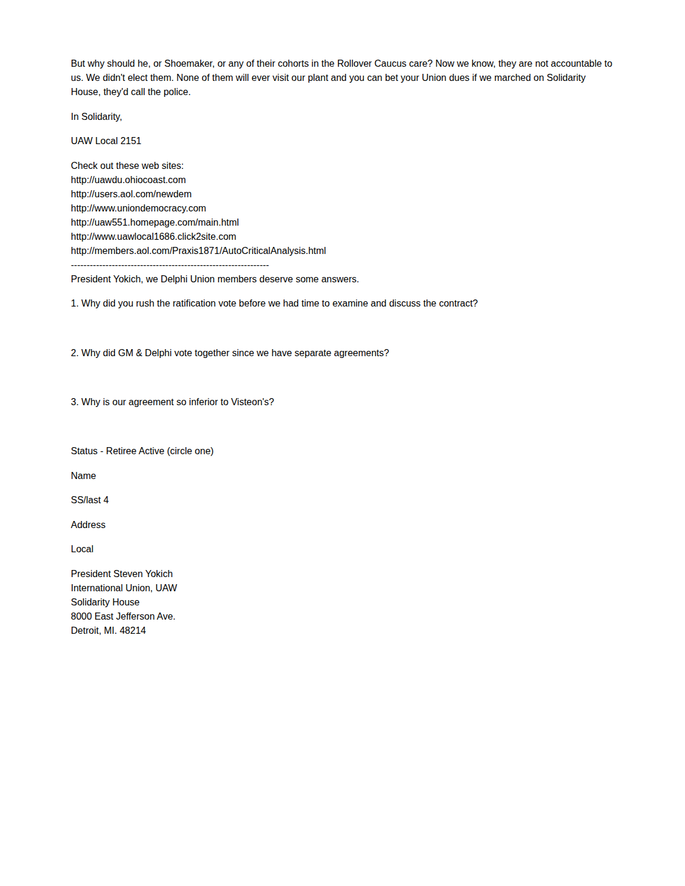But why should he, or Shoemaker, or any of their cohorts in the Rollover Caucus care? Now we know, they are not accountable to us. We didn't elect them. None of them will ever visit our plant and you can bet your Union dues if we marched on Solidarity House, they'd call the police.
In Solidarity,
UAW Local 2151
Check out these web sites:
http://uawdu.ohiocoast.com
http://users.aol.com/newdem
http://www.uniondemocracy.com
http://uaw551.homepage.com/main.html
http://www.uawlocal1686.click2site.com
http://members.aol.com/Praxis1871/AutoCriticalAnalysis.html
---------------------------------------------------------------
President Yokich, we Delphi Union members deserve some answers.
1. Why did you rush the ratification vote before we had time to examine and discuss the contract?
2. Why did GM & Delphi vote together since we have separate agreements?
3. Why is our agreement so inferior to Visteon's?
Status - Retiree Active (circle one)
Name
SS/last 4
Address
Local
President Steven Yokich
International Union, UAW
Solidarity House
8000 East Jefferson Ave.
Detroit, MI. 48214